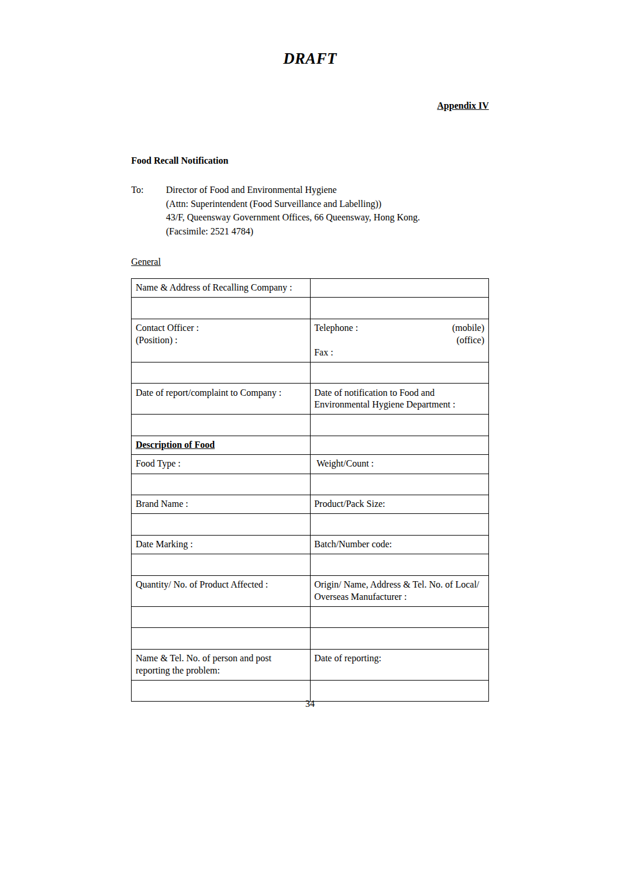DRAFT
Appendix IV
Food Recall Notification
To:
Director of Food and Environmental Hygiene
(Attn: Superintendent (Food Surveillance and Labelling))
43/F, Queensway Government Offices, 66 Queensway, Hong Kong.
(Facsimile: 2521 4784)
General
| Name & Address of Recalling Company : | |
| Contact Officer : (Position) : | Telephone : (mobile) (office) Fax : |
| Date of report/complaint to Company : | Date of notification to Food and Environmental Hygiene Department : |
| Description of Food | |
| Food Type : | Weight/Count : |
| Brand Name : | Product/Pack Size: |
| Date Marking : | Batch/Number code: |
| Quantity/ No. of Product Affected : | Origin/ Name, Address & Tel. No. of Local/ Overseas Manufacturer : |
| Name & Tel. No. of person and post reporting the problem: | Date of reporting: |
34